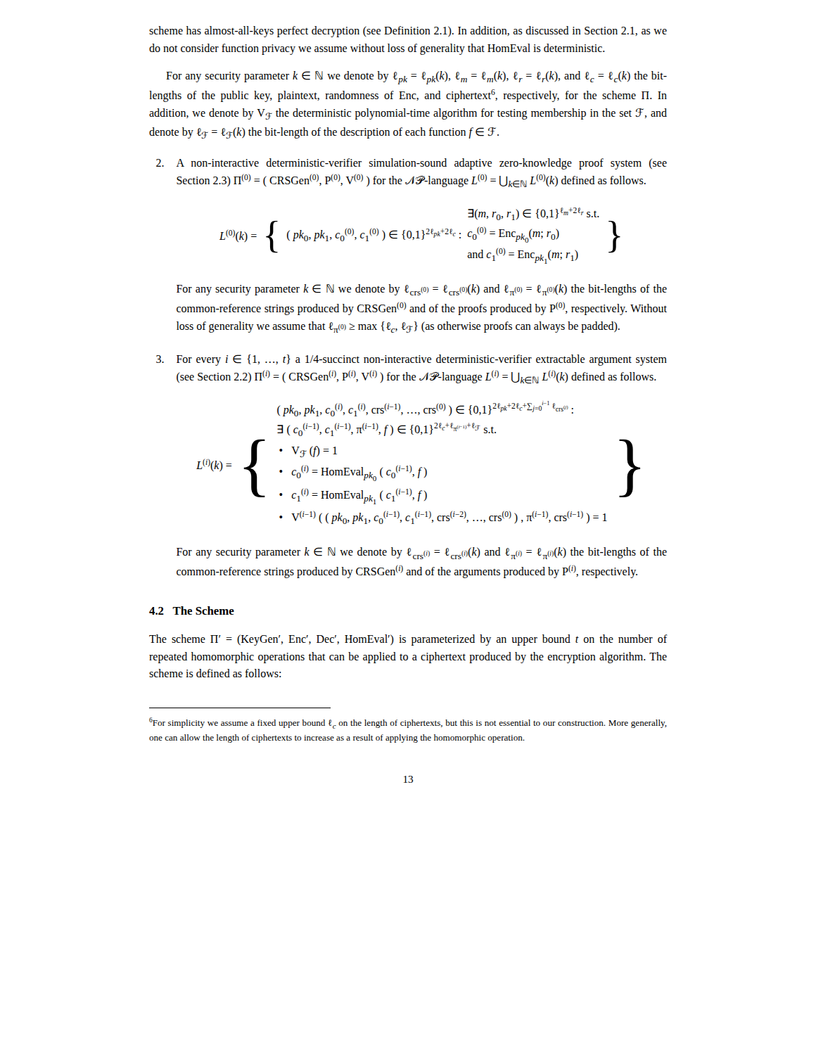scheme has almost-all-keys perfect decryption (see Definition 2.1). In addition, as discussed in Section 2.1, as we do not consider function privacy we assume without loss of generality that HomEval is deterministic.
For any security parameter k ∈ ℕ we denote by ℓpk = ℓpk(k), ℓm = ℓm(k), ℓr = ℓr(k), and ℓc = ℓc(k) the bit-lengths of the public key, plaintext, randomness of Enc, and ciphertext6, respectively, for the scheme Π. In addition, we denote by Vℱ the deterministic polynomial-time algorithm for testing membership in the set ℱ, and denote by ℓℱ = ℓℱ(k) the bit-length of the description of each function f ∈ ℱ.
A non-interactive deterministic-verifier simulation-sound adaptive zero-knowledge proof system (see Section 2.3) Π(0) = ( CRSGen(0), P(0), V(0) ) for the 𝒩𝒫-language L(0) = ⋃k∈ℕ L(0)(k) defined as follows.
| L (0) ( k ) = | { | ( pk 0 , pk 1 , c 0 (0) , c 1 (0) ) ∈ {0,1} 2ℓ pk +2ℓ c : | ∃( m , r 0 , r 1 ) ∈ {0,1} ℓ m +2ℓ r s.t. c 0 (0) = Enc pk 0 ( m ; r 0 ) and c 1 (0) = Enc pk 1 ( m ; r 1 ) | } |
For any security parameter k ∈ ℕ we denote by ℓcrs(0) = ℓcrs(0)(k) and ℓπ(0) = ℓπ(0)(k) the bit-lengths of the common-reference strings produced by CRSGen(0) and of the proofs produced by P(0), respectively. Without loss of generality we assume that ℓπ(0) ≥ max {ℓc, ℓℱ} (as otherwise proofs can always be padded).
For every i ∈ {1, …, t} a 1/4-succinct non-interactive deterministic-verifier extractable argument system (see Section 2.2) Π(i) = ( CRSGen(i), P(i), V(i) ) for the 𝒩𝒫-language L(i) = ⋃k∈ℕ L(i)(k) defined as follows.
| L ( i ) ( k ) = | { | ( pk 0 , pk 1 , c 0 ( i ) , c 1 ( i ) , crs ( i −1) , …, crs (0) ) ∈ {0,1} 2ℓ pk +2ℓ c +∑ j =0 i −1 ℓ crs ( j ) : ∃ ( c 0 ( i −1) , c 1 ( i −1) , π ( i −1) , f ) ∈ {0,1} 2ℓ c +ℓ π ( i −1) +ℓ ℱ s.t. V ℱ ( f ) = 1 c 0 ( i ) = HomEval pk 0 ( c 0 ( i −1) , f ) c 1 ( i ) = HomEval pk 1 ( c 1 ( i −1) , f ) V ( i −1) ( ( pk 0 , pk 1 , c 0 ( i −1) , c 1 ( i −1) , crs ( i −2) , …, crs (0) ) , π ( i −1) , crs ( i −1) ) = 1 | } |
For any security parameter k ∈ ℕ we denote by ℓcrs(i) = ℓcrs(i)(k) and ℓπ(i) = ℓπ(i)(k) the bit-lengths of the common-reference strings produced by CRSGen(i) and of the arguments produced by P(i), respectively.
4.2 The Scheme
The scheme Π′ = (KeyGen′, Enc′, Dec′, HomEval′) is parameterized by an upper bound t on the number of repeated homomorphic operations that can be applied to a ciphertext produced by the encryption algorithm. The scheme is defined as follows:
6For simplicity we assume a fixed upper bound ℓc on the length of ciphertexts, but this is not essential to our construction. More generally, one can allow the length of ciphertexts to increase as a result of applying the homomorphic operation.
13